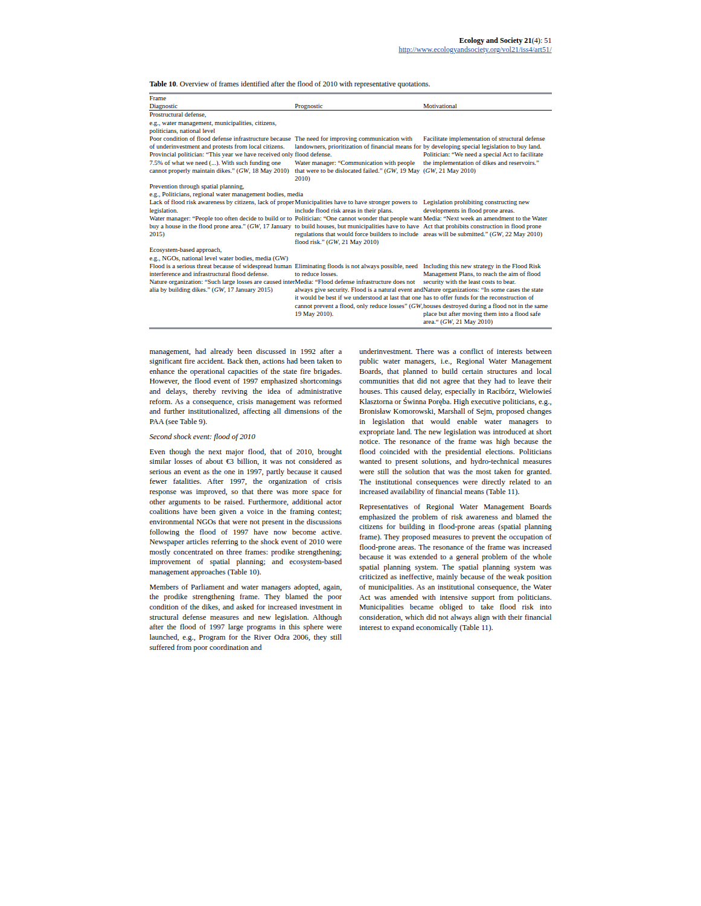Ecology and Society 21(4): 51
http://www.ecologyandsociety.org/vol21/iss4/art51/
Table 10. Overview of frames identified after the flood of 2010 with representative quotations.
| Frame |
| Diagnostic | Prognostic | Motivational |
| Prostructural defense, e.g., water management, municipalities, citizens, politicians, national level |
| Poor condition of flood defense infrastructure because of underinvestment and protests from local citizens. Provincial politician: “This year we have received only 7.5% of what we need (...). With such funding one cannot properly maintain dikes.” ( GW , 18 May 2010) | The need for improving communication with landowners, prioritization of financial means for flood defense. Water manager: “Communication with people that were to be dislocated failed.” ( GW , 19 May 2010) | Facilitate implementation of structural defense by developing special legislation to buy land. Politician: “We need a special Act to facilitate the implementation of dikes and reservoirs.” ( GW , 21 May 2010) |
| Prevention through spatial planning, e.g., Politicians, regional water management bodies, media |
| Lack of flood risk awareness by citizens, lack of proper legislation. Water manager: “People too often decide to build or to buy a house in the flood prone area.” ( GW , 17 January 2015) | Municipalities have to have stronger powers to include flood risk areas in their plans. Politician: “One cannot wonder that people want to build houses, but municipalities have to have regulations that would force builders to include flood risk.” ( GW , 21 May 2010) | Legislation prohibiting constructing new developments in flood prone areas. Media: “Next week an amendment to the Water Act that prohibits construction in flood prone areas will be submitted.” ( GW , 22 May 2010) |
| Ecosystem-based approach, e.g., NGOs, national level water bodies, media (GW) |
| Flood is a serious threat because of widespread human interference and infrastructural flood defense. Nature organization: “Such large losses are caused inter alia by building dikes.” ( GW , 17 January 2015) | Eliminating floods is not always possible, need to reduce losses. Media: “Flood defense infrastructure does not always give security. Flood is a natural event and it would be best if we understood at last that one cannot prevent a flood, only reduce losses” ( GW , 19 May 2010). | Including this new strategy in the Flood Risk Management Plans, to reach the aim of flood security with the least costs to bear. Nature organizations: “In some cases the state has to offer funds for the reconstruction of houses destroyed during a flood not in the same place but after moving them into a flood safe area.“ ( GW , 21 May 2010) |
management, had already been discussed in 1992 after a significant fire accident. Back then, actions had been taken to enhance the operational capacities of the state fire brigades. However, the flood event of 1997 emphasized shortcomings and delays, thereby reviving the idea of administrative reform. As a consequence, crisis management was reformed and further institutionalized, affecting all dimensions of the PAA (see Table 9).
Second shock event: flood of 2010
Even though the next major flood, that of 2010, brought similar losses of about €3 billion, it was not considered as serious an event as the one in 1997, partly because it caused fewer fatalities. After 1997, the organization of crisis response was improved, so that there was more space for other arguments to be raised. Furthermore, additional actor coalitions have been given a voice in the framing contest; environmental NGOs that were not present in the discussions following the flood of 1997 have now become active. Newspaper articles referring to the shock event of 2010 were mostly concentrated on three frames: prodike strengthening; improvement of spatial planning; and ecosystem-based management approaches (Table 10).
Members of Parliament and water managers adopted, again, the prodike strengthening frame. They blamed the poor condition of the dikes, and asked for increased investment in structural defense measures and new legislation. Although after the flood of 1997 large programs in this sphere were launched, e.g., Program for the River Odra 2006, they still suffered from poor coordination and
underinvestment. There was a conflict of interests between public water managers, i.e., Regional Water Management Boards, that planned to build certain structures and local communities that did not agree that they had to leave their houses. This caused delay, especially in Racibórz, Wielowieś Klasztorna or Świnna Poręba. High executive politicians, e.g., Bronisław Komorowski, Marshall of Sejm, proposed changes in legislation that would enable water managers to expropriate land. The new legislation was introduced at short notice. The resonance of the frame was high because the flood coincided with the presidential elections. Politicians wanted to present solutions, and hydro-technical measures were still the solution that was the most taken for granted. The institutional consequences were directly related to an increased availability of financial means (Table 11).
Representatives of Regional Water Management Boards emphasized the problem of risk awareness and blamed the citizens for building in flood-prone areas (spatial planning frame). They proposed measures to prevent the occupation of flood-prone areas. The resonance of the frame was increased because it was extended to a general problem of the whole spatial planning system. The spatial planning system was criticized as ineffective, mainly because of the weak position of municipalities. As an institutional consequence, the Water Act was amended with intensive support from politicians. Municipalities became obliged to take flood risk into consideration, which did not always align with their financial interest to expand economically (Table 11).